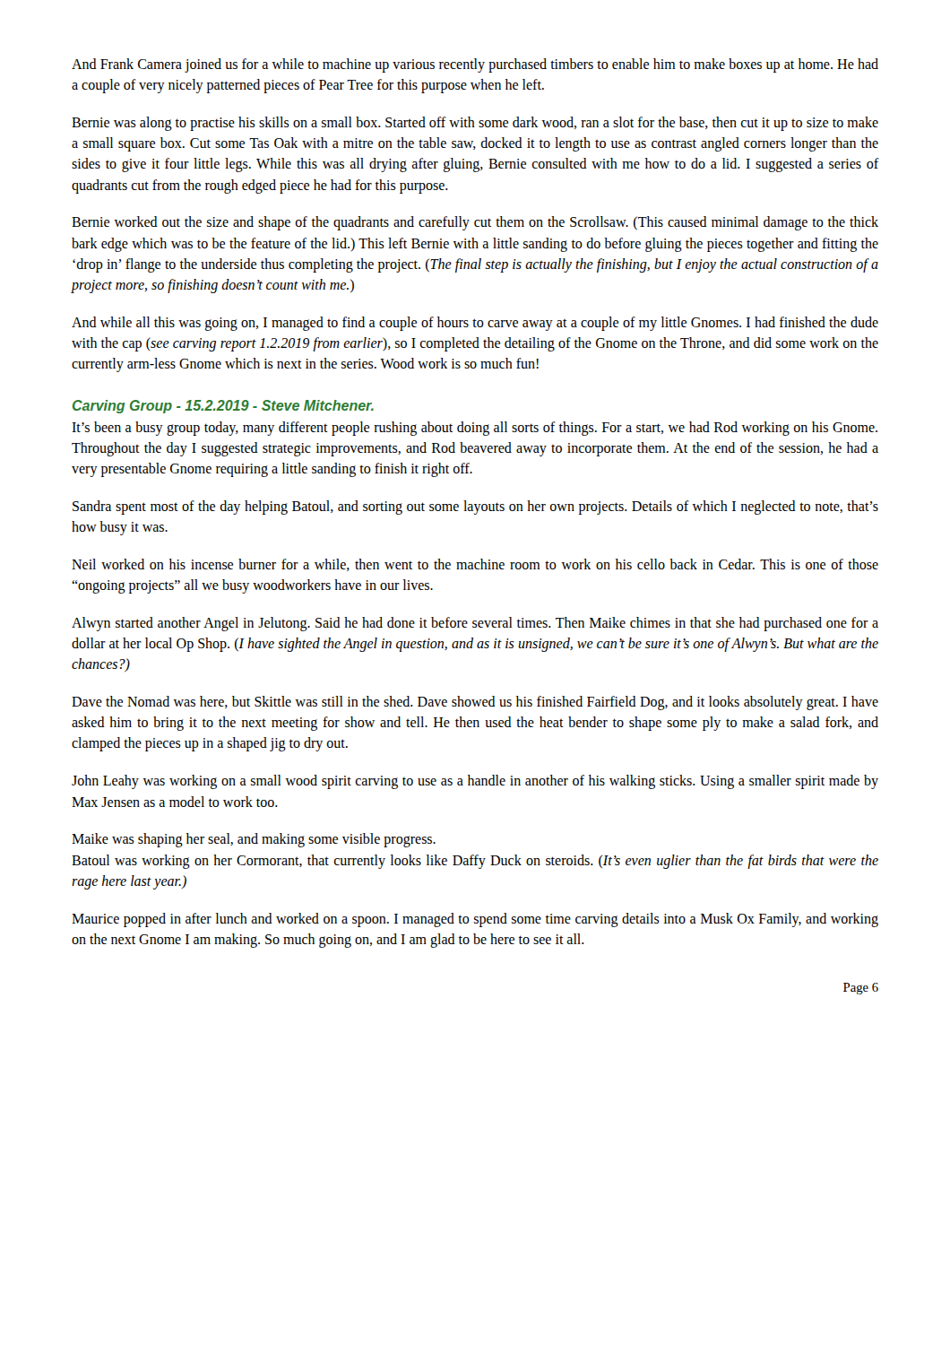And Frank Camera joined us for a while to machine up various recently purchased timbers to enable him to make boxes up at home. He had a couple of very nicely patterned pieces of Pear Tree for this purpose when he left.
Bernie was along to practise his skills on a small box. Started off with some dark wood, ran a slot for the base, then cut it up to size to make a small square box. Cut some Tas Oak with a mitre on the table saw, docked it to length to use as contrast angled corners longer than the sides to give it four little legs. While this was all drying after gluing, Bernie consulted with me how to do a lid. I suggested a series of quadrants cut from the rough edged piece he had for this purpose.
Bernie worked out the size and shape of the quadrants and carefully cut them on the Scrollsaw. (This caused minimal damage to the thick bark edge which was to be the feature of the lid.) This left Bernie with a little sanding to do before gluing the pieces together and fitting the ‘drop in’ flange to the underside thus completing the project. (The final step is actually the finishing, but I enjoy the actual construction of a project more, so finishing doesn’t count with me.)
And while all this was going on, I managed to find a couple of hours to carve away at a couple of my little Gnomes. I had finished the dude with the cap (see carving report 1.2.2019 from earlier), so I completed the detailing of the Gnome on the Throne, and did some work on the currently arm-less Gnome which is next in the series. Wood work is so much fun!
Carving Group - 15.2.2019 - Steve Mitchener.
It’s been a busy group today, many different people rushing about doing all sorts of things. For a start, we had Rod working on his Gnome. Throughout the day I suggested strategic improvements, and Rod beavered away to incorporate them. At the end of the session, he had a very presentable Gnome requiring a little sanding to finish it right off.
Sandra spent most of the day helping Batoul, and sorting out some layouts on her own projects. Details of which I neglected to note, that’s how busy it was.
Neil worked on his incense burner for a while, then went to the machine room to work on his cello back in Cedar. This is one of those “ongoing projects” all we busy woodworkers have in our lives.
Alwyn started another Angel in Jelutong. Said he had done it before several times. Then Maike chimes in that she had purchased one for a dollar at her local Op Shop. (I have sighted the Angel in question, and as it is unsigned, we can’t be sure it’s one of Alwyn’s. But what are the chances?)
Dave the Nomad was here, but Skittle was still in the shed. Dave showed us his finished Fairfield Dog, and it looks absolutely great. I have asked him to bring it to the next meeting for show and tell. He then used the heat bender to shape some ply to make a salad fork, and clamped the pieces up in a shaped jig to dry out.
John Leahy was working on a small wood spirit carving to use as a handle in another of his walking sticks. Using a smaller spirit made by Max Jensen as a model to work too.
Maike was shaping her seal, and making some visible progress.
Batoul was working on her Cormorant, that currently looks like Daffy Duck on steroids. (It’s even uglier than the fat birds that were the rage here last year.)
Maurice popped in after lunch and worked on a spoon. I managed to spend some time carving details into a Musk Ox Family, and working on the next Gnome I am making. So much going on, and I am glad to be here to see it all.
Page 6